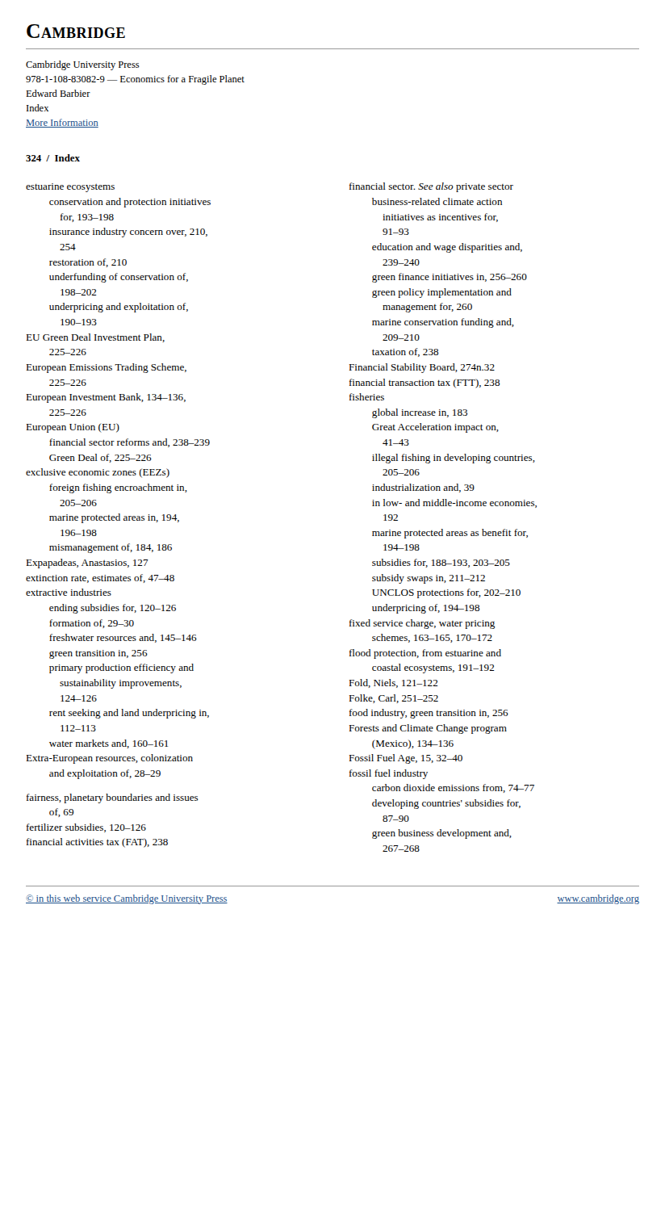Cambridge
Cambridge University Press
978-1-108-83082-9 — Economics for a Fragile Planet
Edward Barbier
Index
More Information
324/Index
estuarine ecosystems
conservation and protection initiatives
for, 193–198
insurance industry concern over, 210,
254
restoration of, 210
underfunding of conservation of,
198–202
underpricing and exploitation of,
190–193
EU Green Deal Investment Plan,
225–226
European Emissions Trading Scheme,
225–226
European Investment Bank, 134–136,
225–226
European Union (EU)
financial sector reforms and, 238–239
Green Deal of, 225–226
exclusive economic zones (EEZs)
foreign fishing encroachment in,
205–206
marine protected areas in, 194,
196–198
mismanagement of, 184, 186
Expapadeas, Anastasios, 127
extinction rate, estimates of, 47–48
extractive industries
ending subsidies for, 120–126
formation of, 29–30
freshwater resources and, 145–146
green transition in, 256
primary production efficiency and
sustainability improvements,
124–126
rent seeking and land underpricing in,
112–113
water markets and, 160–161
Extra-European resources, colonization
and exploitation of, 28–29
fairness, planetary boundaries and issues
of, 69
fertilizer subsidies, 120–126
financial activities tax (FAT), 238
financial sector. See also private sector
business-related climate action
initiatives as incentives for,
91–93
education and wage disparities and,
239–240
green finance initiatives in, 256–260
green policy implementation and
management for, 260
marine conservation funding and,
209–210
taxation of, 238
Financial Stability Board, 274n.32
financial transaction tax (FTT), 238
fisheries
global increase in, 183
Great Acceleration impact on,
41–43
illegal fishing in developing countries,
205–206
industrialization and, 39
in low- and middle-income economies,
192
marine protected areas as benefit for,
194–198
subsidies for, 188–193, 203–205
subsidy swaps in, 211–212
UNCLOS protections for, 202–210
underpricing of, 194–198
fixed service charge, water pricing
schemes, 163–165, 170–172
flood protection, from estuarine and
coastal ecosystems, 191–192
Fold, Niels, 121–122
Folke, Carl, 251–252
food industry, green transition in, 256
Forests and Climate Change program
(Mexico), 134–136
Fossil Fuel Age, 15, 32–40
fossil fuel industry
carbon dioxide emissions from, 74–77
developing countries' subsidies for,
87–90
green business development and,
267–268
© in this web service Cambridge University Press
www.cambridge.org